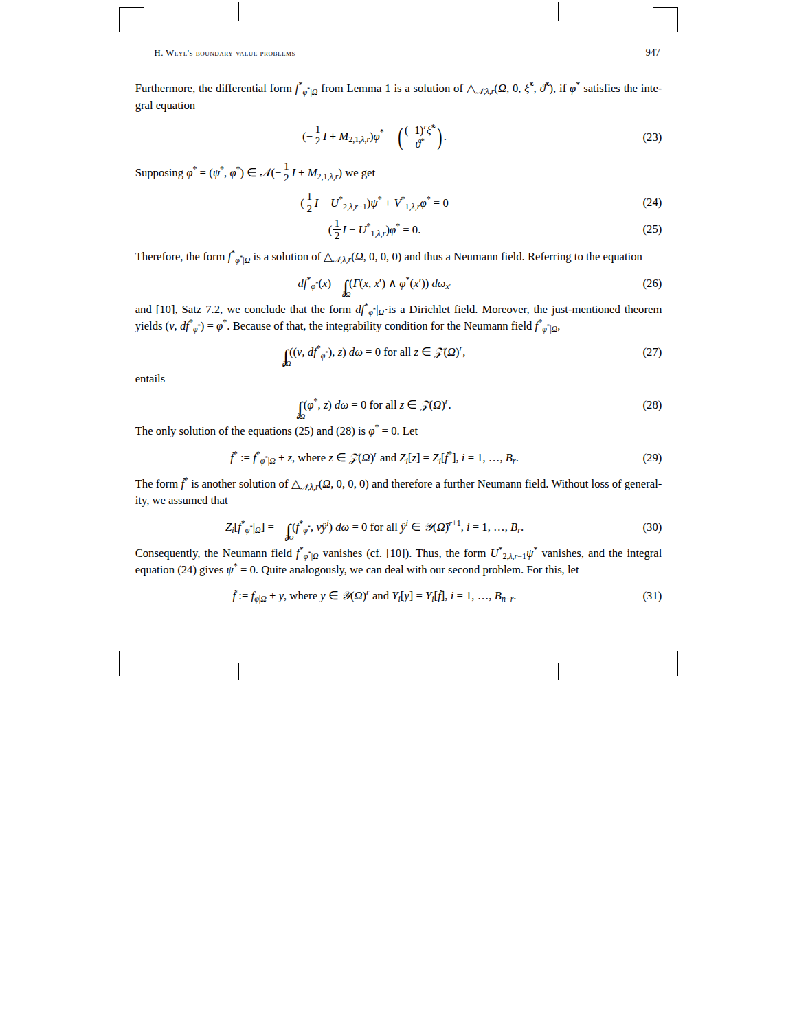H. Weyl's boundary value problems 947
Furthermore, the differential form f*φ*|Ω from Lemma 1 is a solution of △𝒩,λ,r(Ω, 0, ξ̃*, ϑ̃*), if φ* satisfies the integral equation
(−12 I + M2,1,λ,r)φ* = ((−1)rξ̃*ϑ̃*).
(23)
Supposing φ* = (ψ*, φ*) ∈ 𝒩(−12 I + M2,1,λ,r) we get
(12 I − U*2,λ,r−1)ψ* + V*1,λ,rφ* = 0
(24)
(12 I − U*1,λ,r)φ* = 0.
(25)
Therefore, the form f*φ*|Ω is a solution of △𝒩,λ,r(Ω, 0, 0, 0) and thus a Neumann field. Referring to the equation
df*φ*(x) = ∫∂Ω(Γ(x, x′) ∧ φ*(x′)) dωx′
(26)
and [10], Satz 7.2, we conclude that the form df*φ*|Ω̂ is a Dirichlet field. Moreover, the just-mentioned theorem yields (ν, df*φ*) = φ*. Because of that, the integrability condition for the Neumann field f*φ*|Ω,
∫∂Ω((ν, df*φ*), z) dω = 0 for all z ∈ 𝒵(Ω)r,
(27)
entails
∫∂Ω(φ*, z) dω = 0 for all z ∈ 𝒵(Ω)r.
(28)
The only solution of the equations (25) and (28) is φ* = 0. Let
f̃* := f*φ*|Ω + z, where z ∈ 𝒵(Ω)r and Zi[z] = Zi[f̃*], i = 1, …, Br.
(29)
The form f̃* is another solution of △𝒩,λ,r(Ω, 0, 0, 0) and therefore a further Neumann field. Without loss of generality, we assumed that
Zi[f*φ*|Ω] = − ∫∂Ω(f*φ*, νŷi) dω = 0 for all ŷi ∈ 𝒴(Ω̂)r+1, i = 1, …, Br.
(30)
Consequently, the Neumann field f*φ*|Ω vanishes (cf. [10]). Thus, the form U*2,λ,r−1ψ* vanishes, and the integral equation (24) gives ψ* = 0. Quite analogously, we can deal with our second problem. For this, let
f̃ := fφ|Ω + y, where y ∈ 𝒴(Ω)r and Yi[y] = Yi[f̃], i = 1, …, Bn−r.
(31)